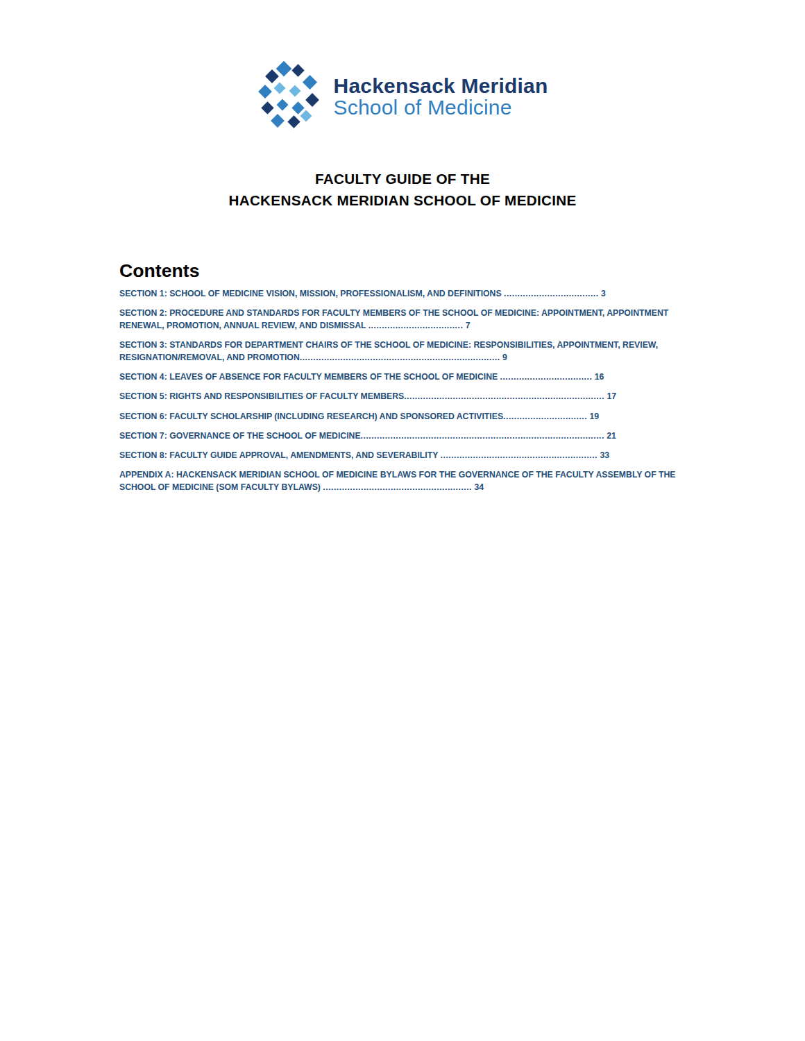Hackensack Meridian
School of Medicine
FACULTY GUIDE OF THE
HACKENSACK MERIDIAN SCHOOL OF MEDICINE
Contents
SECTION 1: SCHOOL OF MEDICINE VISION, MISSION, PROFESSIONALISM, AND DEFINITIONS ................................... 3
SECTION 2: PROCEDURE AND STANDARDS FOR FACULTY MEMBERS OF THE SCHOOL OF MEDICINE: APPOINTMENT, APPOINTMENT RENEWAL, PROMOTION, ANNUAL REVIEW, AND DISMISSAL ................................... 7
SECTION 3: STANDARDS FOR DEPARTMENT CHAIRS OF THE SCHOOL OF MEDICINE: RESPONSIBILITIES, APPOINTMENT, REVIEW, RESIGNATION/REMOVAL, AND PROMOTION.......................................................................... 9
SECTION 4: LEAVES OF ABSENCE FOR FACULTY MEMBERS OF THE SCHOOL OF MEDICINE .................................. 16
SECTION 5: RIGHTS AND RESPONSIBILITIES OF FACULTY MEMBERS.......................................................................... 17
SECTION 6: FACULTY SCHOLARSHIP (INCLUDING RESEARCH) AND SPONSORED ACTIVITIES............................... 19
SECTION 7: GOVERNANCE OF THE SCHOOL OF MEDICINE.......................................................................................... 21
SECTION 8: FACULTY GUIDE APPROVAL, AMENDMENTS, AND SEVERABILITY .......................................................... 33
APPENDIX A: HACKENSACK MERIDIAN SCHOOL OF MEDICINE BYLAWS FOR THE GOVERNANCE OF THE FACULTY ASSEMBLY OF THE SCHOOL OF MEDICINE (SOM FACULTY BYLAWS) ....................................................... 34